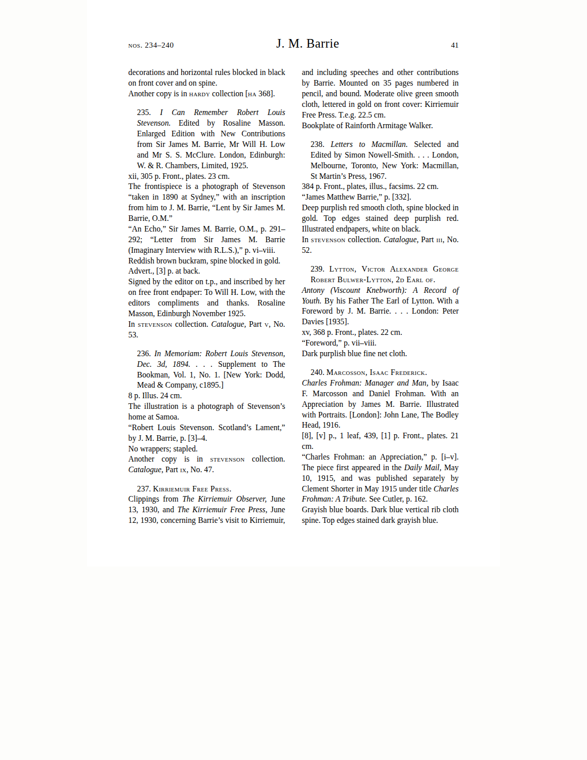nos. 234–240
J. M. Barrie
41
decorations and horizontal rules blocked in black on front cover and on spine.
Another copy is in hardy collection [ha 368].
235. I Can Remember Robert Louis Stevenson. Edited by Rosaline Masson. Enlarged Edition with New Contributions from Sir James M. Barrie, Mr Will H. Low and Mr S. S. McClure. London, Edinburgh: W. & R. Chambers, Limited, 1925.
xii, 305 p. Front., plates. 23 cm.
The frontispiece is a photograph of Stevenson “taken in 1890 at Sydney,” with an inscription from him to J. M. Barrie, “Lent by Sir James M. Barrie, O.M.”
“An Echo,” Sir James M. Barrie, O.M., p. 291–292; “Letter from Sir James M. Barrie (Imaginary Interview with R.L.S.),” p. vi–viii.
Reddish brown buckram, spine blocked in gold.
Advert., [3] p. at back.
Signed by the editor on t.p., and inscribed by her on free front endpaper: To Will H. Low, with the editors compliments and thanks. Rosaline Masson, Edinburgh November 1925.
In stevenson collection. Catalogue, Part v, No. 53.
236. In Memoriam: Robert Louis Stevenson, Dec. 3d, 1894. . . . Supplement to The Bookman, Vol. 1, No. 1. [New York: Dodd, Mead & Company, c1895.]
8 p. Illus. 24 cm.
The illustration is a photograph of Stevenson’s home at Samoa.
“Robert Louis Stevenson. Scotland’s Lament,” by J. M. Barrie, p. [3]–4.
No wrappers; stapled.
Another copy is in stevenson collection. Catalogue, Part ix, No. 47.
237. Kirriemuir Free Press.
Clippings from The Kirriemuir Observer, June 13, 1930, and The Kirriemuir Free Press, June 12, 1930, concerning Barrie’s visit to Kirriemuir, and including speeches and other contributions by Barrie. Mounted on 35 pages numbered in pencil, and bound. Moderate olive green smooth cloth, lettered in gold on front cover: Kirriemuir Free Press. T.e.g. 22.5 cm.
Bookplate of Rainforth Armitage Walker.
238. Letters to Macmillan. Selected and Edited by Simon Nowell-Smith. . . . London, Melbourne, Toronto, New York: Macmillan, St Martin’s Press, 1967.
384 p. Front., plates, illus., facsims. 22 cm.
“James Matthew Barrie,” p. [332].
Deep purplish red smooth cloth, spine blocked in gold. Top edges stained deep purplish red. Illustrated endpapers, white on black.
In stevenson collection. Catalogue, Part iii, No. 52.
239. Lytton, Victor Alexander George Robert Bulwer-Lytton, 2d Earl of.
Antony (Viscount Knebworth): A Record of Youth. By his Father The Earl of Lytton. With a Foreword by J. M. Barrie. . . . London: Peter Davies [1935].
xv, 368 p. Front., plates. 22 cm.
“Foreword,” p. vii–viii.
Dark purplish blue fine net cloth.
240. Marcosson, Isaac Frederick.
Charles Frohman: Manager and Man, by Isaac F. Marcosson and Daniel Frohman. With an Appreciation by James M. Barrie. Illustrated with Portraits. [London]: John Lane, The Bodley Head, 1916.
[8], [v] p., 1 leaf, 439, [1] p. Front., plates. 21 cm.
“Charles Frohman: an Appreciation,” p. [i–v]. The piece first appeared in the Daily Mail, May 10, 1915, and was published separately by Clement Shorter in May 1915 under title Charles Frohman: A Tribute. See Cutler, p. 162.
Grayish blue boards. Dark blue vertical rib cloth spine. Top edges stained dark grayish blue.